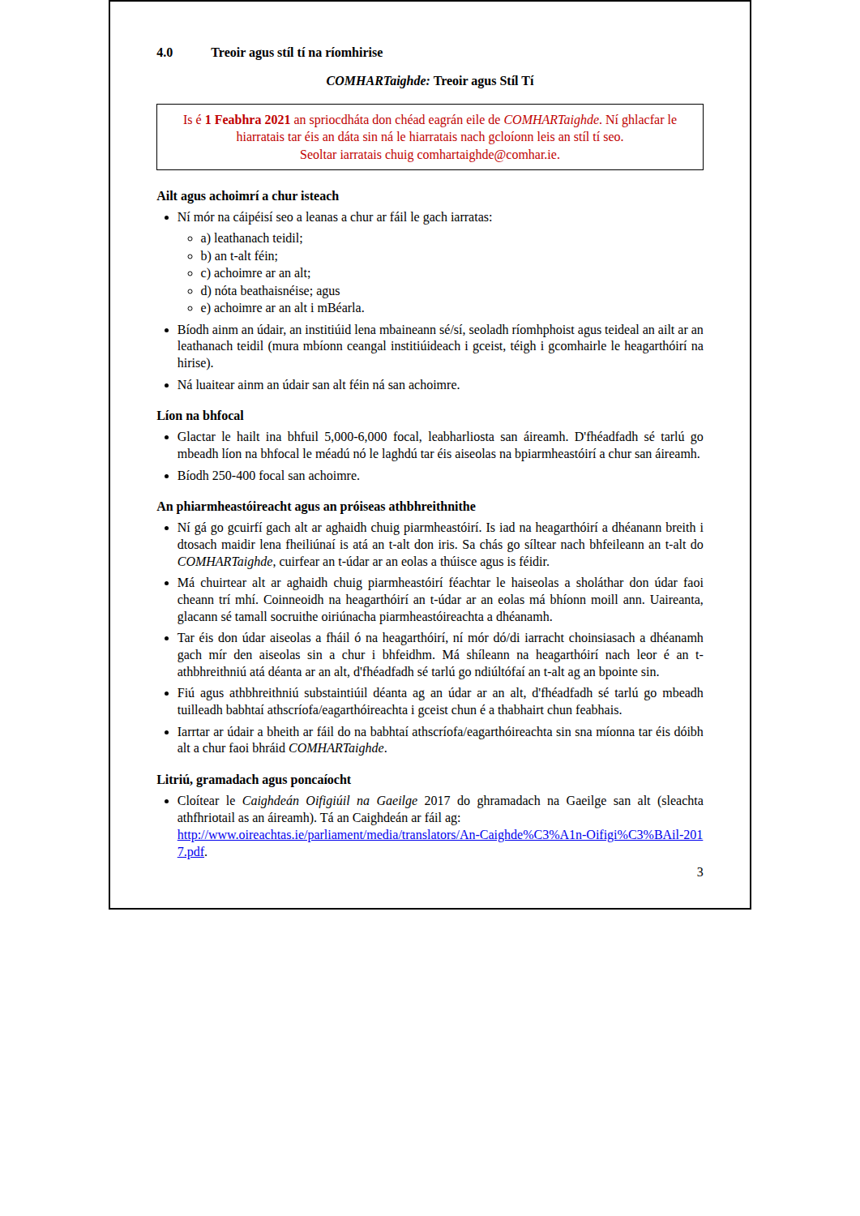4.0 Treoir agus stíl tí na ríomhirise
COMHARTaighde: Treoir agus Stíl Tí
Is é 1 Feabhra 2021 an spriocdháta don chéad eagrán eile de COMHARTaighde. Ní ghlacfar le hiarratais tar éis an dáta sin ná le hiarratais nach gcloíonn leis an stíl tí seo.
Seoltar iarratais chuig comhartaighde@comhar.ie.
Ailt agus achoimrí a chur isteach
Ní mór na cáipéisí seo a leanas a chur ar fáil le gach iarratas:
a) leathanach teidil;
b) an t-alt féin;
c) achoimre ar an alt;
d) nóta beathaisnéise; agus
e) achoimre ar an alt i mBéarla.
Bíodh ainm an údair, an institiúid lena mbaineann sé/sí, seoladh ríomhphoist agus teideal an ailt ar an leathanach teidil (mura mbíonn ceangal institiúideach i gceist, téigh i gcomhairle le heagarthóirí na hirise).
Ná luaitear ainm an údair san alt féin ná san achoimre.
Líon na bhfocal
Glactar le hailt ina bhfuil 5,000-6,000 focal, leabharliosta san áireamh. D'fhéadfadh sé tarlú go mbeadh líon na bhfocal le méadú nó le laghdú tar éis aiseolas na bpiarmheastóirí a chur san áireamh.
Bíodh 250-400 focal san achoimre.
An phiarmheastóireacht agus an próiseas athbhreithnithe
Ní gá go gcuirfí gach alt ar aghaidh chuig piarmheastóirí. Is iad na heagarthóirí a dhéanann breith i dtosach maidir lena fheiliúnaí is atá an t-alt don iris. Sa chás go síltear nach bhfeileann an t-alt do COMHARTaighde, cuirfear an t-údar ar an eolas a thúisce agus is féidir.
Má chuirtear alt ar aghaidh chuig piarmheastóirí féachtar le haiseolas a sholáthar don údar faoi cheann trí mhí. Coinneoidh na heagarthóirí an t-údar ar an eolas má bhíonn moill ann. Uaireanta, glacann sé tamall socruithe oiriúnacha piarmheastóireachta a dhéanamh.
Tar éis don údar aiseolas a fháil ó na heagarthóirí, ní mór dó/di iarracht choinsiasach a dhéanamh gach mír den aiseolas sin a chur i bhfeidhm. Má shíleann na heagarthóirí nach leor é an t-athbhreithniú atá déanta ar an alt, d'fhéadfadh sé tarlú go ndiúltófaí an t-alt ag an bpointe sin.
Fiú agus athbhreithniú substaintiúil déanta ag an údar ar an alt, d'fhéadfadh sé tarlú go mbeadh tuilleadh babhtaí athscríofa/eagarthóireachta i gceist chun é a thabhairt chun feabhais.
Iarrtar ar údair a bheith ar fáil do na babhtaí athscríofa/eagarthóireachta sin sna míonna tar éis dóibh alt a chur faoi bhráid COMHARTaighde.
Litriú, gramadach agus poncaíocht
Cloítear le Caighdeán Oifigiúil na Gaeilge 2017 do ghramadach na Gaeilge san alt (sleachta athfhriotail as an áireamh). Tá an Caighdeán ar fáil ag:
http://www.oireachtas.ie/parliament/media/translators/An-Caighde%C3%A1n-Oifigi%C3%BAil-2017.pdf.
3